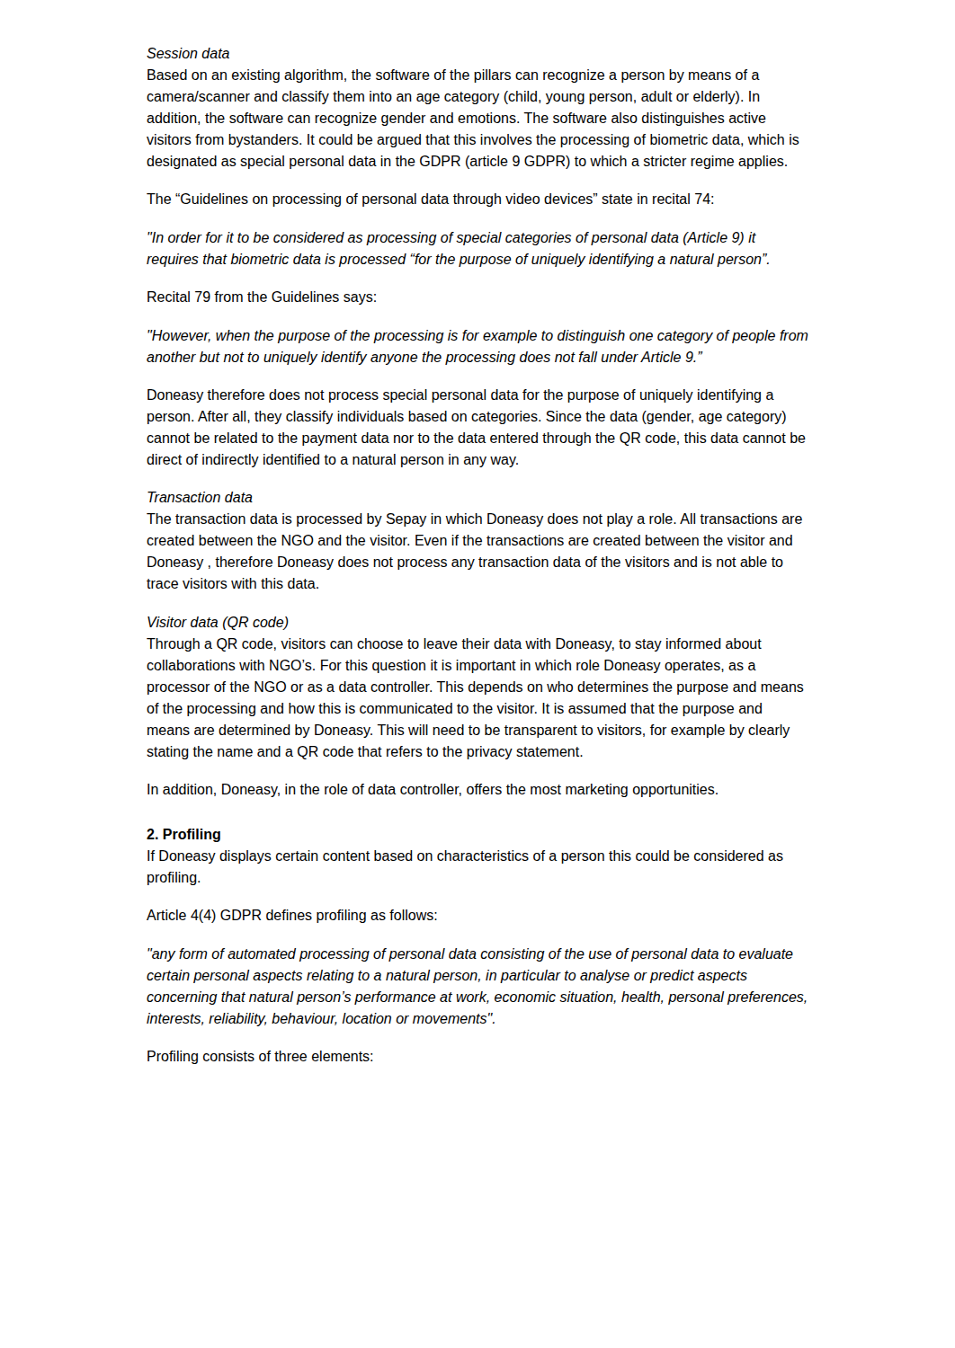Session data
Based on an existing algorithm, the software of the pillars can recognize a person by means of a camera/scanner and classify them into an age category (child, young person, adult or elderly). In addition, the software can recognize gender and emotions. The software also distinguishes active visitors from bystanders. It could be argued that this involves the processing of biometric data, which is designated as special personal data in the GDPR (article 9 GDPR) to which a stricter regime applies.
The “Guidelines on processing of personal data through video devices” state in recital 74:
"In order for it to be considered as processing of special categories of personal data (Article 9) it requires that biometric data is processed “for the purpose of uniquely identifying a natural person”.
Recital 79 from the Guidelines says:
"However, when the purpose of the processing is for example to distinguish one category of people from another but not to uniquely identify anyone the processing does not fall under Article 9.”
Doneasy therefore does not process special personal data for the purpose of uniquely identifying a person. After all, they classify individuals based on categories. Since the data (gender, age category) cannot be related to the payment data nor to the data entered through the QR code, this data cannot be direct of indirectly identified to a natural person in any way.
Transaction data
The transaction data is processed by Sepay in which Doneasy does not play a role. All transactions are created between the NGO and the visitor. Even if the transactions are created between the visitor and Doneasy , therefore Doneasy does not process any transaction data of the visitors and is not able to trace visitors with this data.
Visitor data (QR code)
Through a QR code, visitors can choose to leave their data with Doneasy, to stay informed about collaborations with NGO’s. For this question it is important in which role Doneasy operates, as a processor of the NGO or as a data controller. This depends on who determines the purpose and means of the processing and how this is communicated to the visitor. It is assumed that the purpose and means are determined by Doneasy. This will need to be transparent to visitors, for example by clearly stating the name and a QR code that refers to the privacy statement.
In addition, Doneasy, in the role of data controller, offers the most marketing opportunities.
2. Profiling
If Doneasy displays certain content based on characteristics of a person this could be considered as profiling.
Article 4(4) GDPR defines profiling as follows:
"any form of automated processing of personal data consisting of the use of personal data to evaluate certain personal aspects relating to a natural person, in particular to analyse or predict aspects concerning that natural person’s performance at work, economic situation, health, personal preferences, interests, reliability, behaviour, location or movements".
Profiling consists of three elements: